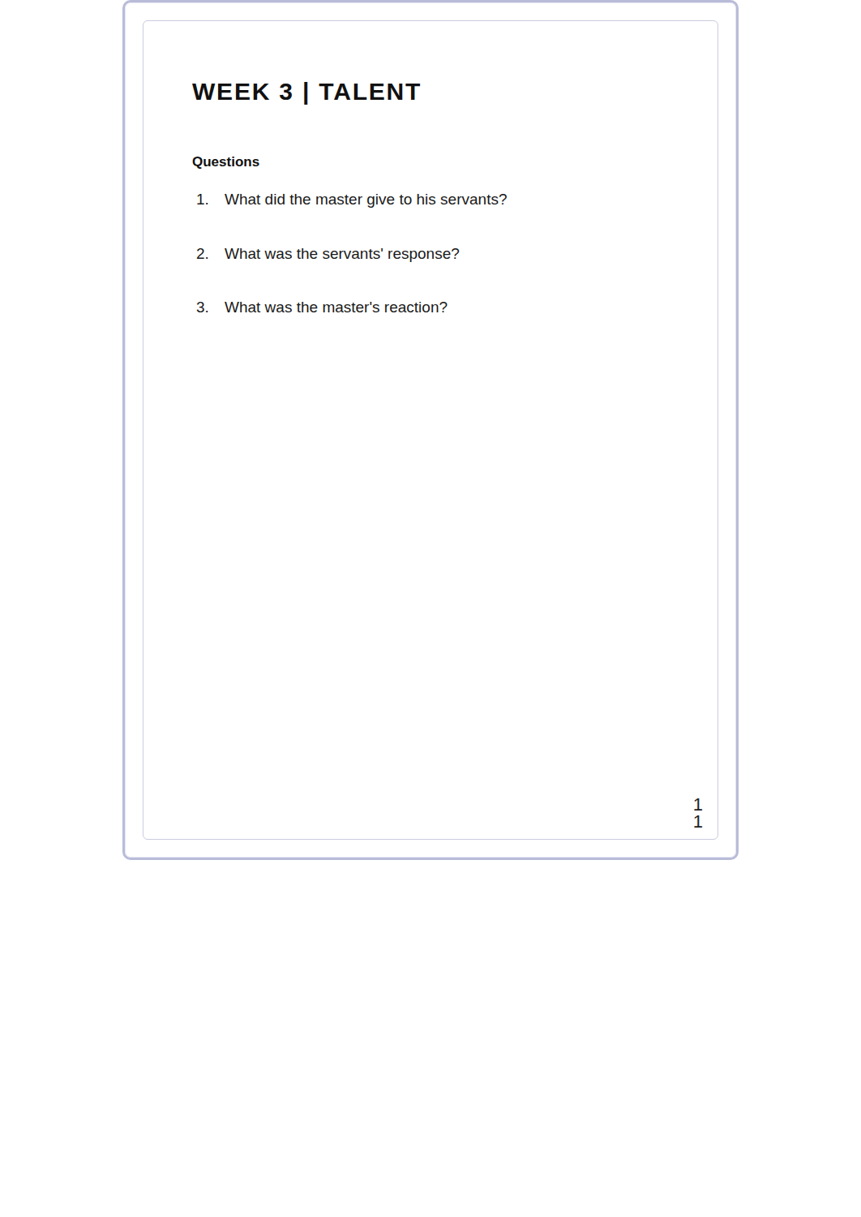WEEK 3 | TALENT
Questions
What did the master give to his servants?
What was the servants' response?
What was the master's reaction?
1
1